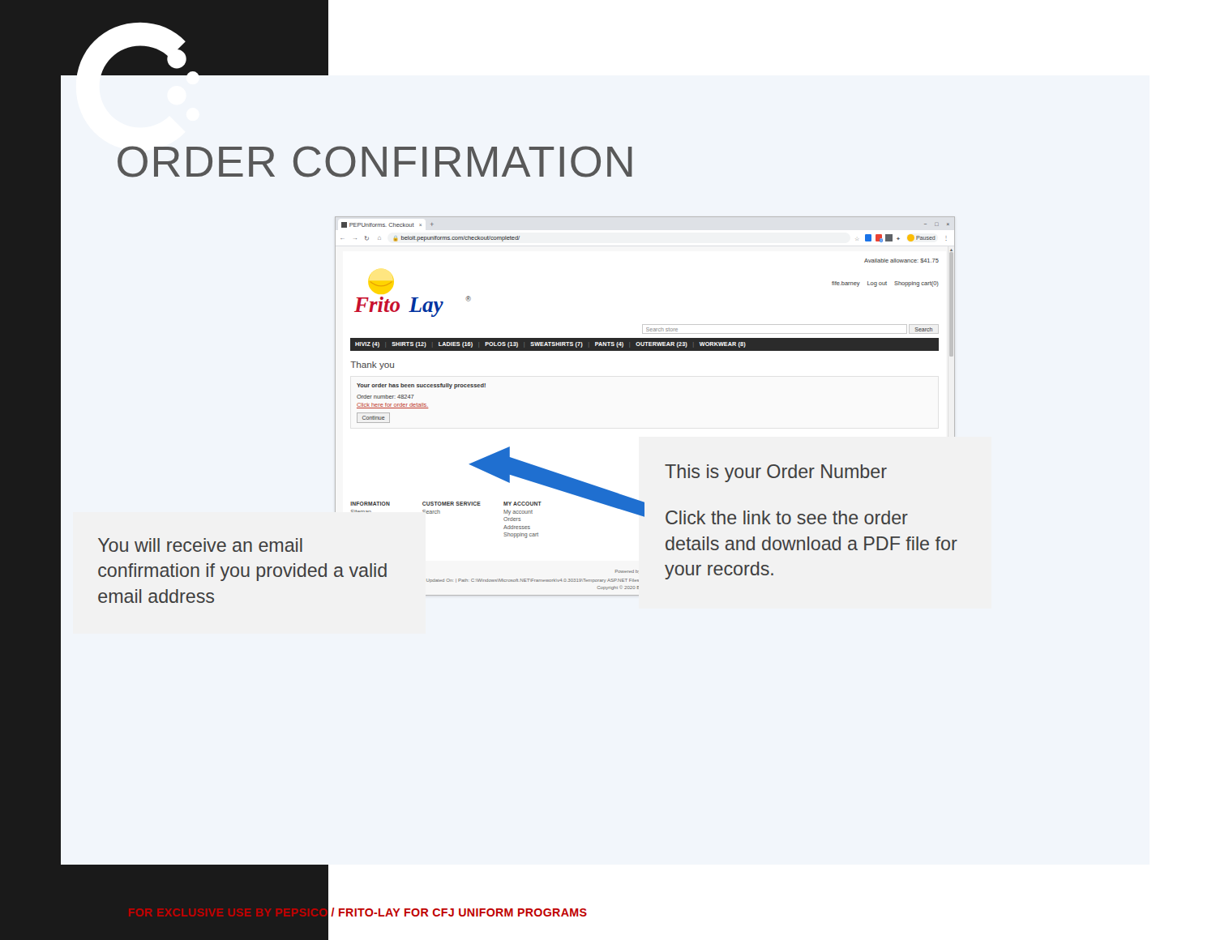ORDER CONFIRMATION
PEPUniforms. Checkout ×
+
− □ ×
← → ↻ ⌂
🔒 beloit.pepuniforms.com/checkout/completed/
☆ ✦
Paused
⋮
Available allowance: $41.75
Frito Lay ®
fife.barney Log out Shopping cart(0)
Search
HIVIZ (4)| SHIRTS (12)| LADIES (16)| POLOS (13)| SWEATSHIRTS (7)| PANTS (4)| OUTERWEAR (23)| WORKWEAR (8)
Thank you
Your order has been successfully processed!
Order number: 48247
Click here for order details.
Continue
INFORMATION
Sitemap
Shipping & Returns
Privacy Notice
Conditions of Use
About us
Contact us
CUSTOMER SERVICE
Search
MY ACCOUNT
My account
Orders
Addresses
Shopping cart
Powered by nopCommerce
Last Updated On: | Path: C:\Windows\Microsoft.NET\Framework\v4.0.30319\Temporary ASP.NET Files\root\01f9cd68\f1da64bc\assembly\dl3\24e0d867\2cf04f18_74b7d601 | Created On: 11/10/2020 7:14:00 AM
Copyright © 2020 Beloit. All rights reserved.
▲
▼
This is your Order Number
Click the link to see the order details and download a PDF file for your records.
You will receive an email confirmation if you provided a valid email address
FOR EXCLUSIVE USE BY PEPSICO / FRITO-LAY FOR CFJ UNIFORM PROGRAMS